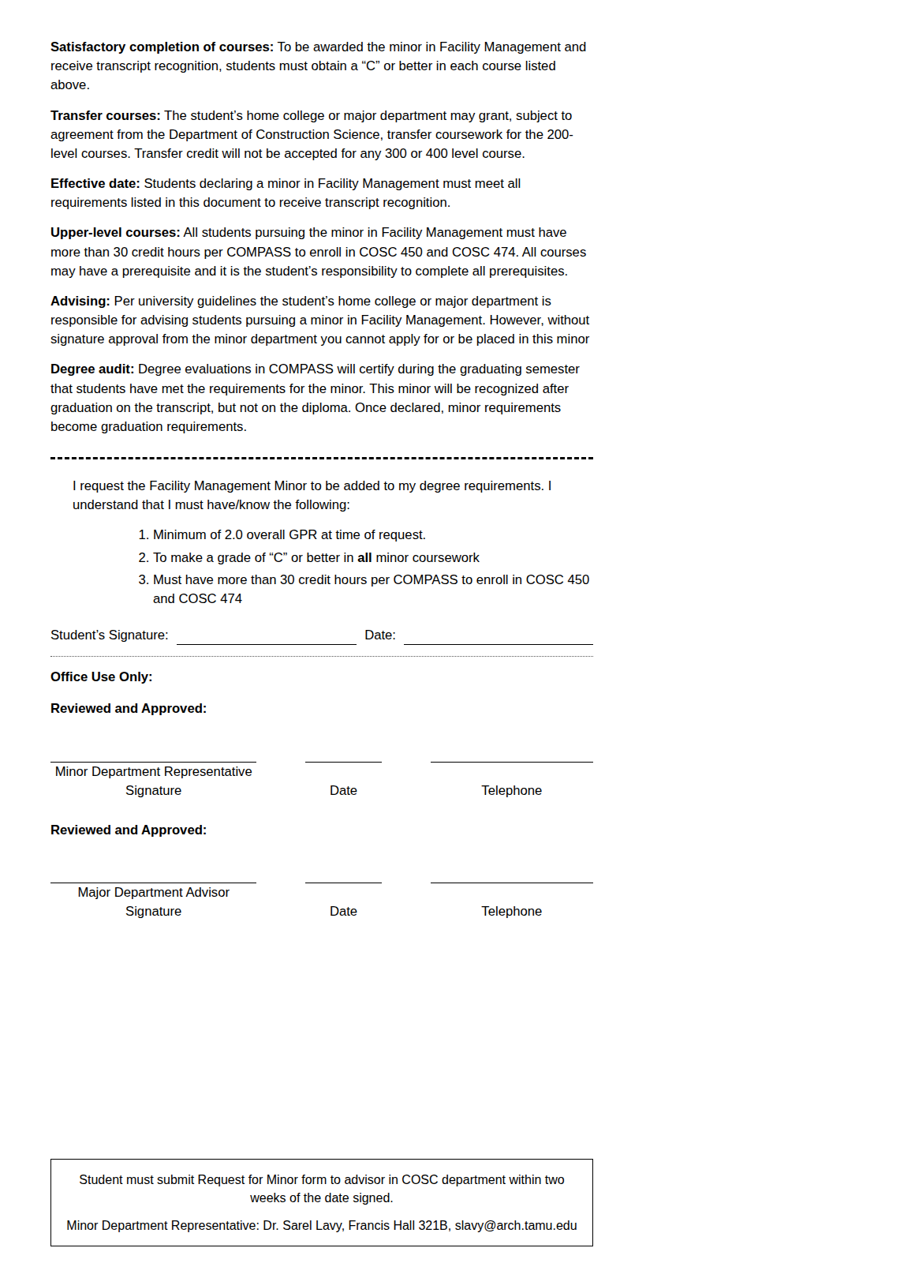Satisfactory completion of courses: To be awarded the minor in Facility Management and receive transcript recognition, students must obtain a “C” or better in each course listed above.
Transfer courses: The student’s home college or major department may grant, subject to agreement from the Department of Construction Science, transfer coursework for the 200-level courses. Transfer credit will not be accepted for any 300 or 400 level course.
Effective date: Students declaring a minor in Facility Management must meet all requirements listed in this document to receive transcript recognition.
Upper-level courses: All students pursuing the minor in Facility Management must have more than 30 credit hours per COMPASS to enroll in COSC 450 and COSC 474. All courses may have a prerequisite and it is the student’s responsibility to complete all prerequisites.
Advising: Per university guidelines the student’s home college or major department is responsible for advising students pursuing a minor in Facility Management. However, without signature approval from the minor department you cannot apply for or be placed in this minor
Degree audit: Degree evaluations in COMPASS will certify during the graduating semester that students have met the requirements for the minor. This minor will be recognized after graduation on the transcript, but not on the diploma. Once declared, minor requirements become graduation requirements.
I request the Facility Management Minor to be added to my degree requirements. I understand that I must have/know the following:
Minimum of 2.0 overall GPR at time of request.
To make a grade of “C” or better in all minor coursework
Must have more than 30 credit hours per COMPASS to enroll in COSC 450 and COSC 474
Student’s Signature: Date:
Office Use Only:
Reviewed and Approved:
| Minor Department Representative Signature | | Date | | Telephone |
Reviewed and Approved:
| Major Department Advisor Signature | | Date | | Telephone |
Student must submit Request for Minor form to advisor in COSC department within two weeks of the date signed.
Minor Department Representative: Dr. Sarel Lavy, Francis Hall 321B, slavy@arch.tamu.edu